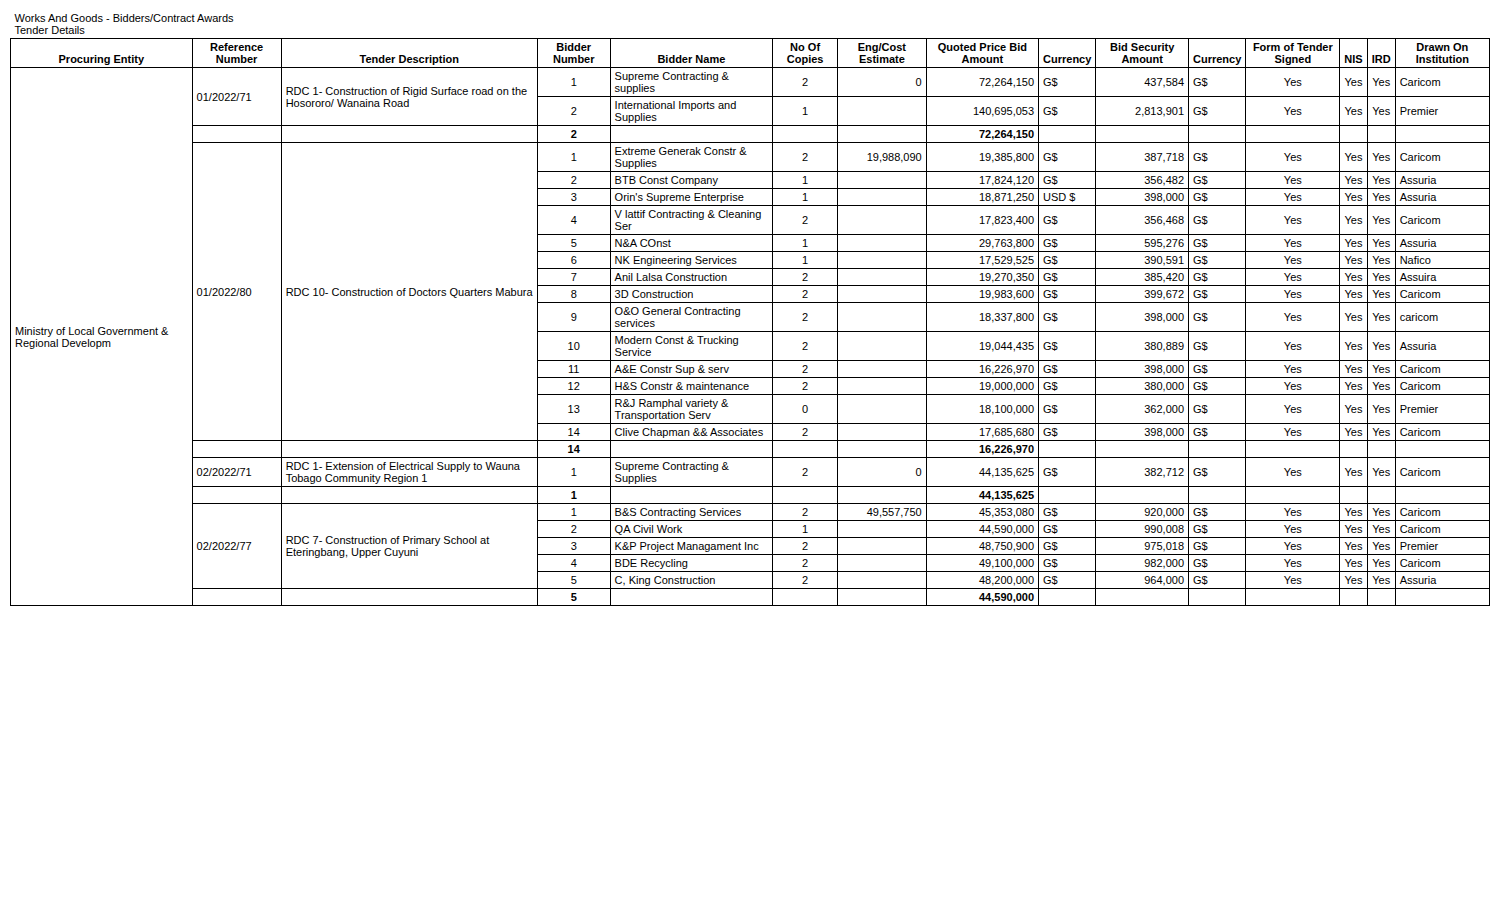| Works And Goods - Bidders/Contract Awards Tender Details | | | | | | | | | | | |
| --- | --- | --- | --- | --- | --- | --- | --- | --- | --- | --- | --- |
| Procuring Entity | Reference Number | Tender Description | Bidder Number | Bidder Name | No Of Copies | Eng/Cost Estimate | Quoted Price Bid Amount | Currency | Bid Security Amount | Currency | Form of Tender Signed | NIS | IRD | Drawn On Institution |
| Ministry of Local Government & Regional Developm | 01/2022/71 | RDC 1- Construction of Rigid Surface road on the Hosororo/ Wanaina Road | 1 | Supreme Contracting & supplies | 2 | 0 | 72,264,150 | G$ | 437,584 | G$ | Yes | Yes | Yes | Caricom |
| 2 | International Imports and Supplies | 1 | | 140,695,053 | G$ | 2,813,901 | G$ | Yes | Yes | Yes | Premier |
| | | 2 | | | | 72,264,150 | | | | | | | |
| 01/2022/80 | RDC 10- Construction of Doctors Quarters Mabura | 1 | Extreme Generak Constr & Supplies | 2 | 19,988,090 | 19,385,800 | G$ | 387,718 | G$ | Yes | Yes | Yes | Caricom |
| 2 | BTB Const Company | 1 | | 17,824,120 | G$ | 356,482 | G$ | Yes | Yes | Yes | Assuria |
| 3 | Orin's Supreme Enterprise | 1 | | 18,871,250 | USD $ | 398,000 | G$ | Yes | Yes | Yes | Assuria |
| 4 | V lattif Contracting & Cleaning Ser | 2 | | 17,823,400 | G$ | 356,468 | G$ | Yes | Yes | Yes | Caricom |
| 5 | N&A COnst | 1 | | 29,763,800 | G$ | 595,276 | G$ | Yes | Yes | Yes | Assuria |
| 6 | NK Engineering Services | 1 | | 17,529,525 | G$ | 390,591 | G$ | Yes | Yes | Yes | Nafico |
| 7 | Anil Lalsa Construction | 2 | | 19,270,350 | G$ | 385,420 | G$ | Yes | Yes | Yes | Assuira |
| 8 | 3D Construction | 2 | | 19,983,600 | G$ | 399,672 | G$ | Yes | Yes | Yes | Caricom |
| 9 | O&O General Contracting services | 2 | | 18,337,800 | G$ | 398,000 | G$ | Yes | Yes | Yes | caricom |
| 10 | Modern Const & Trucking Service | 2 | | 19,044,435 | G$ | 380,889 | G$ | Yes | Yes | Yes | Assuria |
| 11 | A&E Constr Sup & serv | 2 | | 16,226,970 | G$ | 398,000 | G$ | Yes | Yes | Yes | Caricom |
| 12 | H&S Constr & maintenance | 2 | | 19,000,000 | G$ | 380,000 | G$ | Yes | Yes | Yes | Caricom |
| 13 | R&J Ramphal variety & Transportation Serv | 0 | | 18,100,000 | G$ | 362,000 | G$ | Yes | Yes | Yes | Premier |
| 14 | Clive Chapman && Associates | 2 | | 17,685,680 | G$ | 398,000 | G$ | Yes | Yes | Yes | Caricom |
| | | 14 | | | | 16,226,970 | | | | | | | |
| 02/2022/71 | RDC 1- Extension of Electrical Supply to Wauna Tobago Community Region 1 | 1 | Supreme Contracting & Supplies | 2 | 0 | 44,135,625 | G$ | 382,712 | G$ | Yes | Yes | Yes | Caricom |
| | | 1 | | | | 44,135,625 | | | | | | | |
| 02/2022/77 | RDC 7- Construction of Primary School at Eteringbang, Upper Cuyuni | 1 | B&S Contracting Services | 2 | 49,557,750 | 45,353,080 | G$ | 920,000 | G$ | Yes | Yes | Yes | Caricom |
| 2 | QA Civil Work | 1 | | 44,590,000 | G$ | 990,008 | G$ | Yes | Yes | Yes | Caricom |
| 3 | K&P Project Managament Inc | 2 | | 48,750,900 | G$ | 975,018 | G$ | Yes | Yes | Yes | Premier |
| 4 | BDE Recycling | 2 | | 49,100,000 | G$ | 982,000 | G$ | Yes | Yes | Yes | Caricom |
| 5 | C, King Construction | 2 | | 48,200,000 | G$ | 964,000 | G$ | Yes | Yes | Yes | Assuria |
| | | 5 | | | | 44,590,000 | | | | | | | |